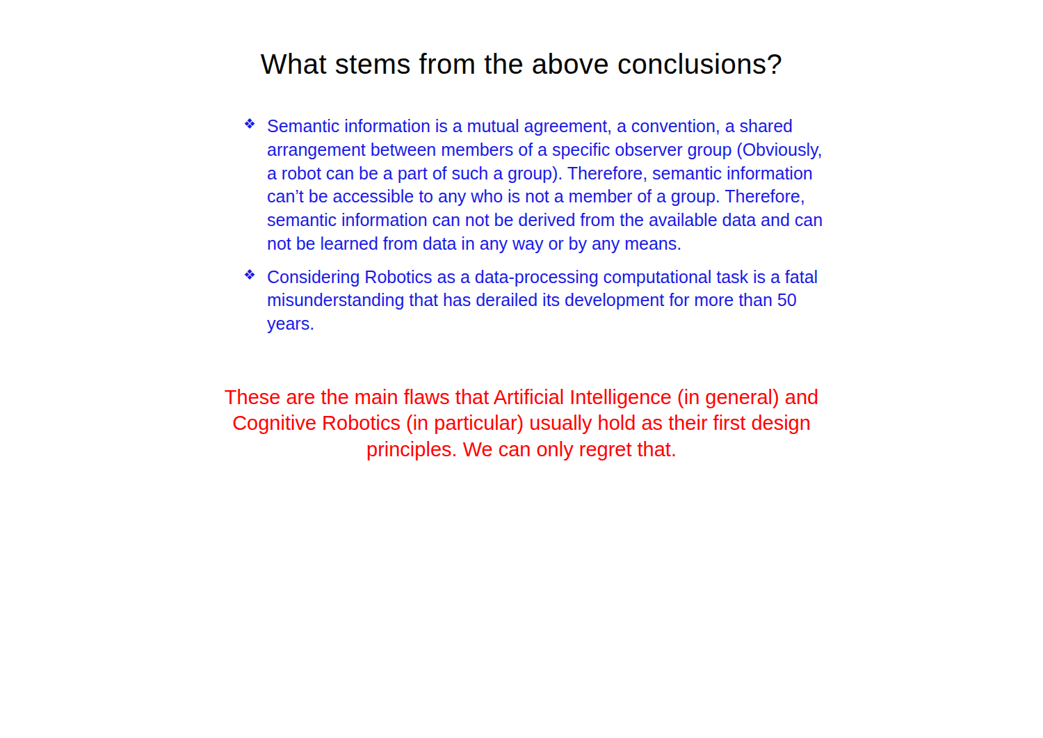What stems from the above conclusions?
Semantic information is a mutual agreement, a convention, a shared arrangement between members of a specific observer group (Obviously, a robot can be a part of such a group). Therefore, semantic information can’t be accessible to any who is not a member of a group. Therefore, semantic information can not be derived from the available data and can not be learned from data in any way or by any means.
Considering Robotics as a data-processing computational task is a fatal misunderstanding that has derailed its development for more than 50 years.
These are the main flaws that Artificial Intelligence (in general) and Cognitive Robotics (in particular) usually hold as their first design principles. We can only regret that.